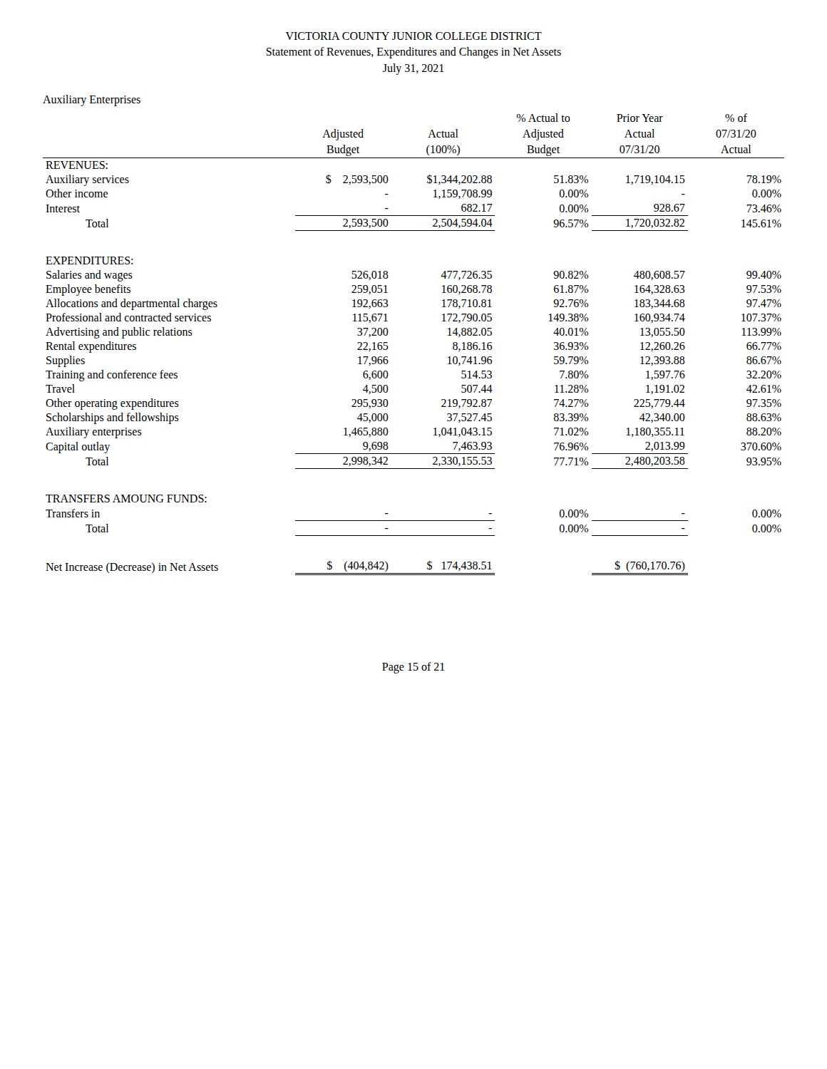VICTORIA COUNTY JUNIOR COLLEGE DISTRICT
Statement of Revenues, Expenditures and Changes in Net Assets
July 31, 2021
Auxiliary Enterprises
| | | | % Actual to | Prior Year | % of |
| --- | --- | --- | --- | --- | --- |
| | Adjusted | Actual | Adjusted | Actual | 07/31/20 |
| | Budget | (100%) | Budget | 07/31/20 | Actual |
| REVENUES: | | | | | |
| Auxiliary services | $ 2,593,500 | $1,344,202.88 | 51.83% | 1,719,104.15 | 78.19% |
| Other income | - | 1,159,708.99 | 0.00% | - | 0.00% |
| Interest | - | 682.17 | 0.00% | 928.67 | 73.46% |
| Total | 2,593,500 | 2,504,594.04 | 96.57% | 1,720,032.82 | 145.61% |
| EXPENDITURES: | | | | | |
| Salaries and wages | 526,018 | 477,726.35 | 90.82% | 480,608.57 | 99.40% |
| Employee benefits | 259,051 | 160,268.78 | 61.87% | 164,328.63 | 97.53% |
| Allocations and departmental charges | 192,663 | 178,710.81 | 92.76% | 183,344.68 | 97.47% |
| Professional and contracted services | 115,671 | 172,790.05 | 149.38% | 160,934.74 | 107.37% |
| Advertising and public relations | 37,200 | 14,882.05 | 40.01% | 13,055.50 | 113.99% |
| Rental expenditures | 22,165 | 8,186.16 | 36.93% | 12,260.26 | 66.77% |
| Supplies | 17,966 | 10,741.96 | 59.79% | 12,393.88 | 86.67% |
| Training and conference fees | 6,600 | 514.53 | 7.80% | 1,597.76 | 32.20% |
| Travel | 4,500 | 507.44 | 11.28% | 1,191.02 | 42.61% |
| Other operating expenditures | 295,930 | 219,792.87 | 74.27% | 225,779.44 | 97.35% |
| Scholarships and fellowships | 45,000 | 37,527.45 | 83.39% | 42,340.00 | 88.63% |
| Auxiliary enterprises | 1,465,880 | 1,041,043.15 | 71.02% | 1,180,355.11 | 88.20% |
| Capital outlay | 9,698 | 7,463.93 | 76.96% | 2,013.99 | 370.60% |
| Total | 2,998,342 | 2,330,155.53 | 77.71% | 2,480,203.58 | 93.95% |
| TRANSFERS AMOUNG FUNDS: | | | | | |
| Transfers in | - | - | 0.00% | - | 0.00% |
| Total | - | - | 0.00% | - | 0.00% |
| Net Increase (Decrease) in Net Assets | $ (404,842) | $ 174,438.51 | | $ (760,170.76) | |
Page 15 of 21